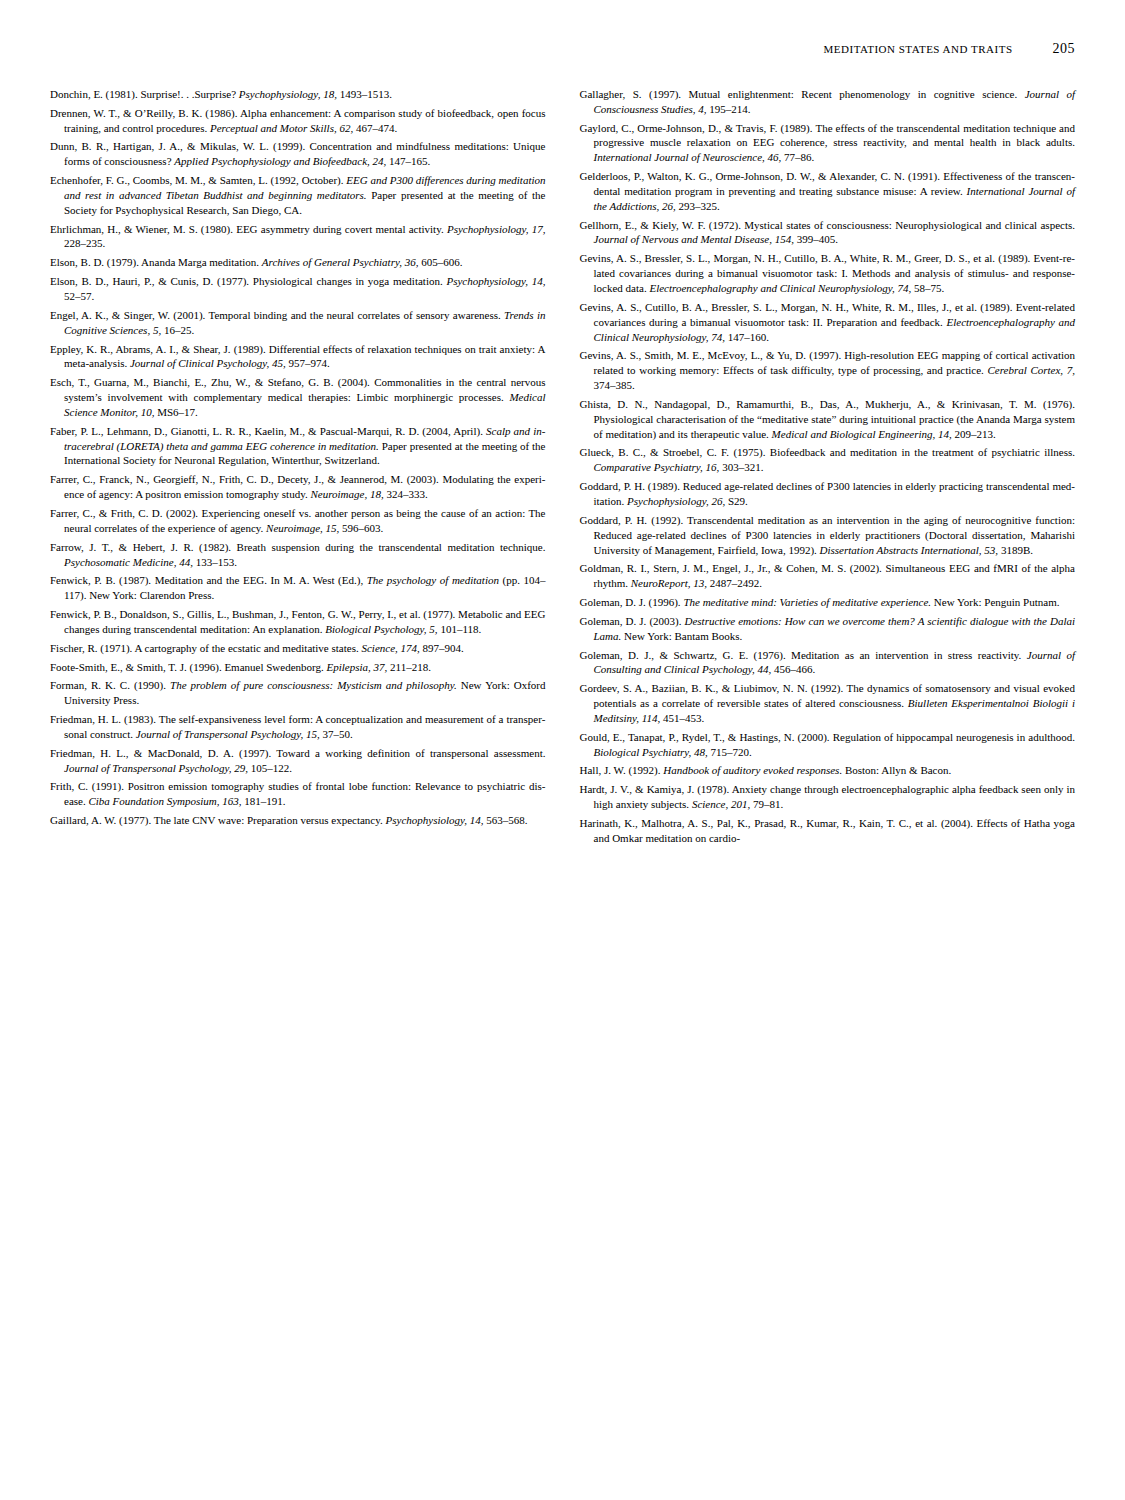MEDITATION STATES AND TRAITS 205
Donchin, E. (1981). Surprise!. . .Surprise? Psychophysiology, 18, 1493–1513.
Drennen, W. T., & O’Reilly, B. K. (1986). Alpha enhancement: A comparison study of biofeedback, open focus training, and control procedures. Perceptual and Motor Skills, 62, 467–474.
Dunn, B. R., Hartigan, J. A., & Mikulas, W. L. (1999). Concentration and mindfulness meditations: Unique forms of consciousness? Applied Psychophysiology and Biofeedback, 24, 147–165.
Echenhofer, F. G., Coombs, M. M., & Samten, L. (1992, October). EEG and P300 differences during meditation and rest in advanced Tibetan Buddhist and beginning meditators. Paper presented at the meeting of the Society for Psychophysical Research, San Diego, CA.
Ehrlichman, H., & Wiener, M. S. (1980). EEG asymmetry during covert mental activity. Psychophysiology, 17, 228–235.
Elson, B. D. (1979). Ananda Marga meditation. Archives of General Psychiatry, 36, 605–606.
Elson, B. D., Hauri, P., & Cunis, D. (1977). Physiological changes in yoga meditation. Psychophysiology, 14, 52–57.
Engel, A. K., & Singer, W. (2001). Temporal binding and the neural correlates of sensory awareness. Trends in Cognitive Sciences, 5, 16–25.
Eppley, K. R., Abrams, A. I., & Shear, J. (1989). Differential effects of relaxation techniques on trait anxiety: A meta-analysis. Journal of Clinical Psychology, 45, 957–974.
Esch, T., Guarna, M., Bianchi, E., Zhu, W., & Stefano, G. B. (2004). Commonalities in the central nervous system’s involvement with complementary medical therapies: Limbic morphinergic processes. Medical Science Monitor, 10, MS6–17.
Faber, P. L., Lehmann, D., Gianotti, L. R. R., Kaelin, M., & Pascual-Marqui, R. D. (2004, April). Scalp and intracerebral (LORETA) theta and gamma EEG coherence in meditation. Paper presented at the meeting of the International Society for Neuronal Regulation, Winterthur, Switzerland.
Farrer, C., Franck, N., Georgieff, N., Frith, C. D., Decety, J., & Jeannerod, M. (2003). Modulating the experience of agency: A positron emission tomography study. Neuroimage, 18, 324–333.
Farrer, C., & Frith, C. D. (2002). Experiencing oneself vs. another person as being the cause of an action: The neural correlates of the experience of agency. Neuroimage, 15, 596–603.
Farrow, J. T., & Hebert, J. R. (1982). Breath suspension during the transcendental meditation technique. Psychosomatic Medicine, 44, 133–153.
Fenwick, P. B. (1987). Meditation and the EEG. In M. A. West (Ed.), The psychology of meditation (pp. 104–117). New York: Clarendon Press.
Fenwick, P. B., Donaldson, S., Gillis, L., Bushman, J., Fenton, G. W., Perry, I., et al. (1977). Metabolic and EEG changes during transcendental meditation: An explanation. Biological Psychology, 5, 101–118.
Fischer, R. (1971). A cartography of the ecstatic and meditative states. Science, 174, 897–904.
Foote-Smith, E., & Smith, T. J. (1996). Emanuel Swedenborg. Epilepsia, 37, 211–218.
Forman, R. K. C. (1990). The problem of pure consciousness: Mysticism and philosophy. New York: Oxford University Press.
Friedman, H. L. (1983). The self-expansiveness level form: A conceptualization and measurement of a transpersonal construct. Journal of Transpersonal Psychology, 15, 37–50.
Friedman, H. L., & MacDonald, D. A. (1997). Toward a working definition of transpersonal assessment. Journal of Transpersonal Psychology, 29, 105–122.
Frith, C. (1991). Positron emission tomography studies of frontal lobe function: Relevance to psychiatric disease. Ciba Foundation Symposium, 163, 181–191.
Gaillard, A. W. (1977). The late CNV wave: Preparation versus expectancy. Psychophysiology, 14, 563–568.
Gallagher, S. (1997). Mutual enlightenment: Recent phenomenology in cognitive science. Journal of Consciousness Studies, 4, 195–214.
Gaylord, C., Orme-Johnson, D., & Travis, F. (1989). The effects of the transcendental meditation technique and progressive muscle relaxation on EEG coherence, stress reactivity, and mental health in black adults. International Journal of Neuroscience, 46, 77–86.
Gelderloos, P., Walton, K. G., Orme-Johnson, D. W., & Alexander, C. N. (1991). Effectiveness of the transcendental meditation program in preventing and treating substance misuse: A review. International Journal of the Addictions, 26, 293–325.
Gellhorn, E., & Kiely, W. F. (1972). Mystical states of consciousness: Neurophysiological and clinical aspects. Journal of Nervous and Mental Disease, 154, 399–405.
Gevins, A. S., Bressler, S. L., Morgan, N. H., Cutillo, B. A., White, R. M., Greer, D. S., et al. (1989). Event-related covariances during a bimanual visuomotor task: I. Methods and analysis of stimulus- and response-locked data. Electroencephalography and Clinical Neurophysiology, 74, 58–75.
Gevins, A. S., Cutillo, B. A., Bressler, S. L., Morgan, N. H., White, R. M., Illes, J., et al. (1989). Event-related covariances during a bimanual visuomotor task: II. Preparation and feedback. Electroencephalography and Clinical Neurophysiology, 74, 147–160.
Gevins, A. S., Smith, M. E., McEvoy, L., & Yu, D. (1997). High-resolution EEG mapping of cortical activation related to working memory: Effects of task difficulty, type of processing, and practice. Cerebral Cortex, 7, 374–385.
Ghista, D. N., Nandagopal, D., Ramamurthi, B., Das, A., Mukherju, A., & Krinivasan, T. M. (1976). Physiological characterisation of the “meditative state” during intuitional practice (the Ananda Marga system of meditation) and its therapeutic value. Medical and Biological Engineering, 14, 209–213.
Glueck, B. C., & Stroebel, C. F. (1975). Biofeedback and meditation in the treatment of psychiatric illness. Comparative Psychiatry, 16, 303–321.
Goddard, P. H. (1989). Reduced age-related declines of P300 latencies in elderly practicing transcendental meditation. Psychophysiology, 26, S29.
Goddard, P. H. (1992). Transcendental meditation as an intervention in the aging of neurocognitive function: Reduced age-related declines of P300 latencies in elderly practitioners (Doctoral dissertation, Maharishi University of Management, Fairfield, Iowa, 1992). Dissertation Abstracts International, 53, 3189B.
Goldman, R. I., Stern, J. M., Engel, J., Jr., & Cohen, M. S. (2002). Simultaneous EEG and fMRI of the alpha rhythm. NeuroReport, 13, 2487–2492.
Goleman, D. J. (1996). The meditative mind: Varieties of meditative experience. New York: Penguin Putnam.
Goleman, D. J. (2003). Destructive emotions: How can we overcome them? A scientific dialogue with the Dalai Lama. New York: Bantam Books.
Goleman, D. J., & Schwartz, G. E. (1976). Meditation as an intervention in stress reactivity. Journal of Consulting and Clinical Psychology, 44, 456–466.
Gordeev, S. A., Baziian, B. K., & Liubimov, N. N. (1992). The dynamics of somatosensory and visual evoked potentials as a correlate of reversible states of altered consciousness. Biulleten Eksperimentalnoi Biologii i Meditsiny, 114, 451–453.
Gould, E., Tanapat, P., Rydel, T., & Hastings, N. (2000). Regulation of hippocampal neurogenesis in adulthood. Biological Psychiatry, 48, 715–720.
Hall, J. W. (1992). Handbook of auditory evoked responses. Boston: Allyn & Bacon.
Hardt, J. V., & Kamiya, J. (1978). Anxiety change through electroencephalographic alpha feedback seen only in high anxiety subjects. Science, 201, 79–81.
Harinath, K., Malhotra, A. S., Pal, K., Prasad, R., Kumar, R., Kain, T. C., et al. (2004). Effects of Hatha yoga and Omkar meditation on cardio-